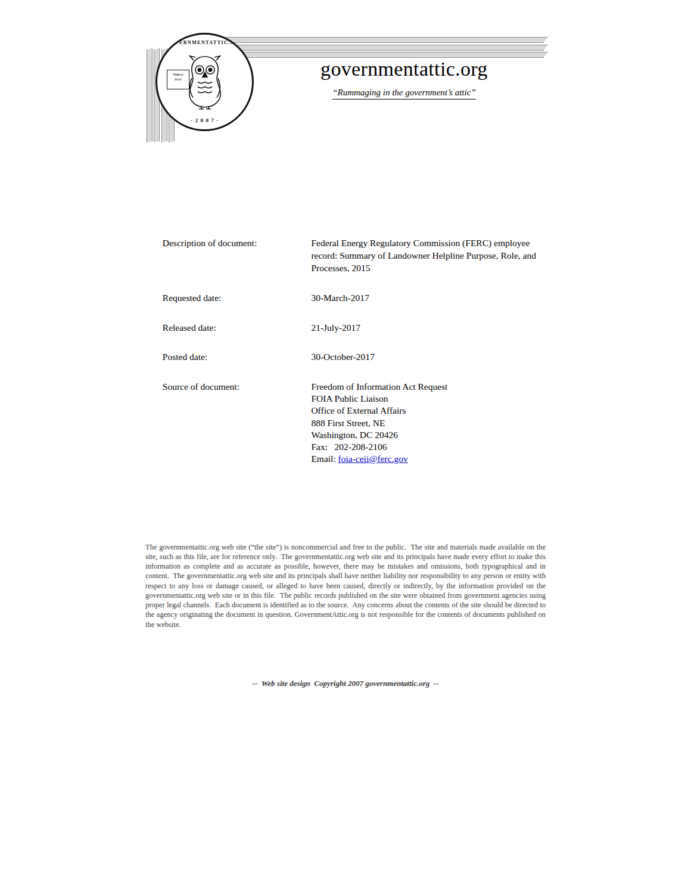GOVERNMENTATTIC.ORG · 2 0 0 7 ·
Videre
licet
governmentattic.org
“Rummaging in the government’s attic”
| Description of document: | Federal Energy Regulatory Commission (FERC) employee record: Summary of Landowner Helpline Purpose, Role, and Processes, 2015 |
| Requested date: | 30-March-2017 |
| Released date: | 21-July-2017 |
| Posted date: | 30-October-2017 |
| Source of document: | Freedom of Information Act Request FOIA Public Liaison Office of External Affairs 888 First Street, NE Washington, DC 20426 Fax: 202-208-2106 Email: foia-ceii@ferc.gov |
The governmentattic.org web site (“the site”) is noncommercial and free to the public. The site and materials made available on the site, such as this file, are for reference only. The governmentattic.org web site and its principals have made every effort to make this information as complete and as accurate as possible, however, there may be mistakes and omissions, both typographical and in content. The governmentattic.org web site and its principals shall have neither liability nor responsibility to any person or entity with respect to any loss or damage caused, or alleged to have been caused, directly or indirectly, by the information provided on the governmentattic.org web site or in this file. The public records published on the site were obtained from government agencies using proper legal channels. Each document is identified as to the source. Any concerns about the contents of the site should be directed to the agency originating the document in question. GovernmentAttic.org is not responsible for the contents of documents published on the website.
-- Web site design Copyright 2007 governmentattic.org --